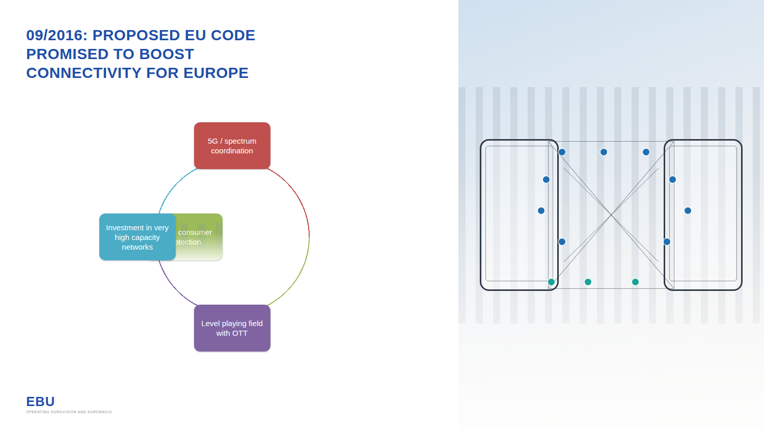09/2016: Proposed EU Code Promised to Boost Connectivity for Europe
5G / spectrum coordination
Boost consumer protection
Level playing field with OTT
Investment in very high capacity networks
EBU
Operating Eurovision and Euroradio